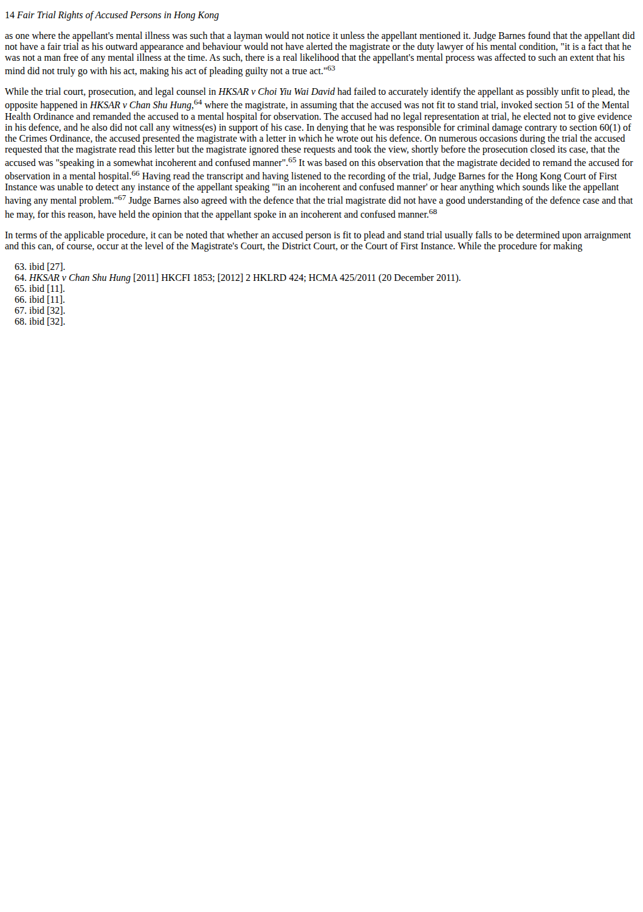14 Fair Trial Rights of Accused Persons in Hong Kong
as one where the appellant's mental illness was such that a layman would not notice it unless the appellant mentioned it. Judge Barnes found that the appellant did not have a fair trial as his outward appearance and behaviour would not have alerted the magistrate or the duty lawyer of his mental condition, "it is a fact that he was not a man free of any mental illness at the time. As such, there is a real likelihood that the appellant's mental process was affected to such an extent that his mind did not truly go with his act, making his act of pleading guilty not a true act."63
While the trial court, prosecution, and legal counsel in HKSAR v Choi Yiu Wai David had failed to accurately identify the appellant as possibly unfit to plead, the opposite happened in HKSAR v Chan Shu Hung,64 where the magistrate, in assuming that the accused was not fit to stand trial, invoked section 51 of the Mental Health Ordinance and remanded the accused to a mental hospital for observation. The accused had no legal representation at trial, he elected not to give evidence in his defence, and he also did not call any witness(es) in support of his case. In denying that he was responsible for criminal damage contrary to section 60(1) of the Crimes Ordinance, the accused presented the magistrate with a letter in which he wrote out his defence. On numerous occasions during the trial the accused requested that the magistrate read this letter but the magistrate ignored these requests and took the view, shortly before the prosecution closed its case, that the accused was "speaking in a somewhat incoherent and confused manner".65 It was based on this observation that the magistrate decided to remand the accused for observation in a mental hospital.66 Having read the transcript and having listened to the recording of the trial, Judge Barnes for the Hong Kong Court of First Instance was unable to detect any instance of the appellant speaking "'in an incoherent and confused manner' or hear anything which sounds like the appellant having any mental problem."67 Judge Barnes also agreed with the defence that the trial magistrate did not have a good understanding of the defence case and that he may, for this reason, have held the opinion that the appellant spoke in an incoherent and confused manner.68
In terms of the applicable procedure, it can be noted that whether an accused person is fit to plead and stand trial usually falls to be determined upon arraignment and this can, of course, occur at the level of the Magistrate's Court, the District Court, or the Court of First Instance. While the procedure for making
ibid [27].
HKSAR v Chan Shu Hung [2011] HKCFI 1853; [2012] 2 HKLRD 424; HCMA 425/2011 (20 December 2011).
ibid [11].
ibid [11].
ibid [32].
ibid [32].